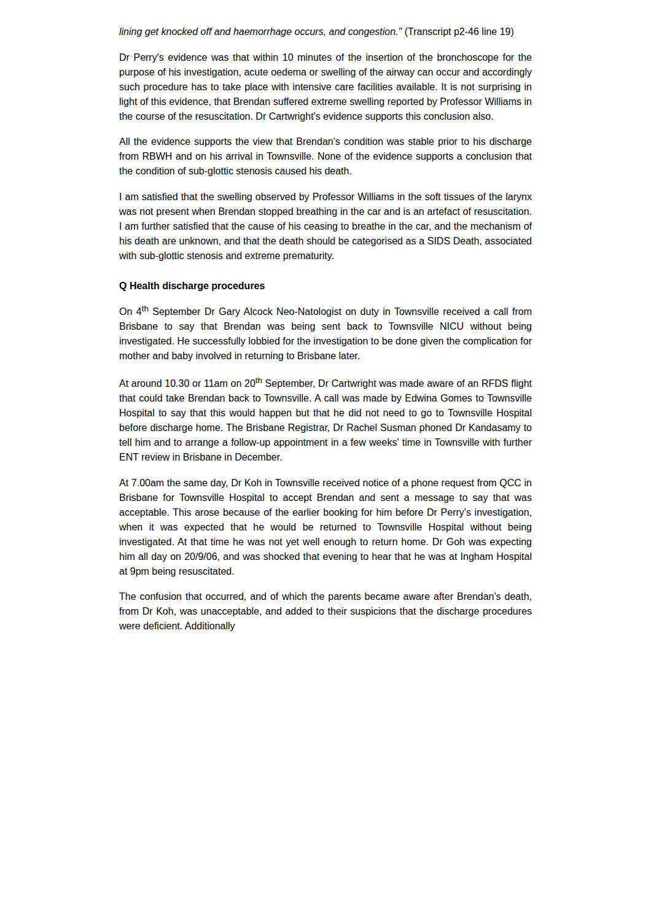lining get knocked off and haemorrhage occurs, and congestion." (Transcript p2-46 line 19)
Dr Perry's evidence was that within 10 minutes of the insertion of the bronchoscope for the purpose of his investigation, acute oedema or swelling of the airway can occur and accordingly such procedure has to take place with intensive care facilities available. It is not surprising in light of this evidence, that Brendan suffered extreme swelling reported by Professor Williams in the course of the resuscitation. Dr Cartwright's evidence supports this conclusion also.
All the evidence supports the view that Brendan's condition was stable prior to his discharge from RBWH and on his arrival in Townsville. None of the evidence supports a conclusion that the condition of sub-glottic stenosis caused his death.
I am satisfied that the swelling observed by Professor Williams in the soft tissues of the larynx was not present when Brendan stopped breathing in the car and is an artefact of resuscitation. I am further satisfied that the cause of his ceasing to breathe in the car, and the mechanism of his death are unknown, and that the death should be categorised as a SIDS Death, associated with sub-glottic stenosis and extreme prematurity.
Q Health discharge procedures
On 4th September Dr Gary Alcock Neo-Natologist on duty in Townsville received a call from Brisbane to say that Brendan was being sent back to Townsville NICU without being investigated. He successfully lobbied for the investigation to be done given the complication for mother and baby involved in returning to Brisbane later.
At around 10.30 or 11am on 20th September, Dr Cartwright was made aware of an RFDS flight that could take Brendan back to Townsville. A call was made by Edwina Gomes to Townsville Hospital to say that this would happen but that he did not need to go to Townsville Hospital before discharge home. The Brisbane Registrar, Dr Rachel Susman phoned Dr Kandasamy to tell him and to arrange a follow-up appointment in a few weeks' time in Townsville with further ENT review in Brisbane in December.
At 7.00am the same day, Dr Koh in Townsville received notice of a phone request from QCC in Brisbane for Townsville Hospital to accept Brendan and sent a message to say that was acceptable. This arose because of the earlier booking for him before Dr Perry's investigation, when it was expected that he would be returned to Townsville Hospital without being investigated. At that time he was not yet well enough to return home. Dr Goh was expecting him all day on 20/9/06, and was shocked that evening to hear that he was at Ingham Hospital at 9pm being resuscitated.
The confusion that occurred, and of which the parents became aware after Brendan's death, from Dr Koh, was unacceptable, and added to their suspicions that the discharge procedures were deficient. Additionally